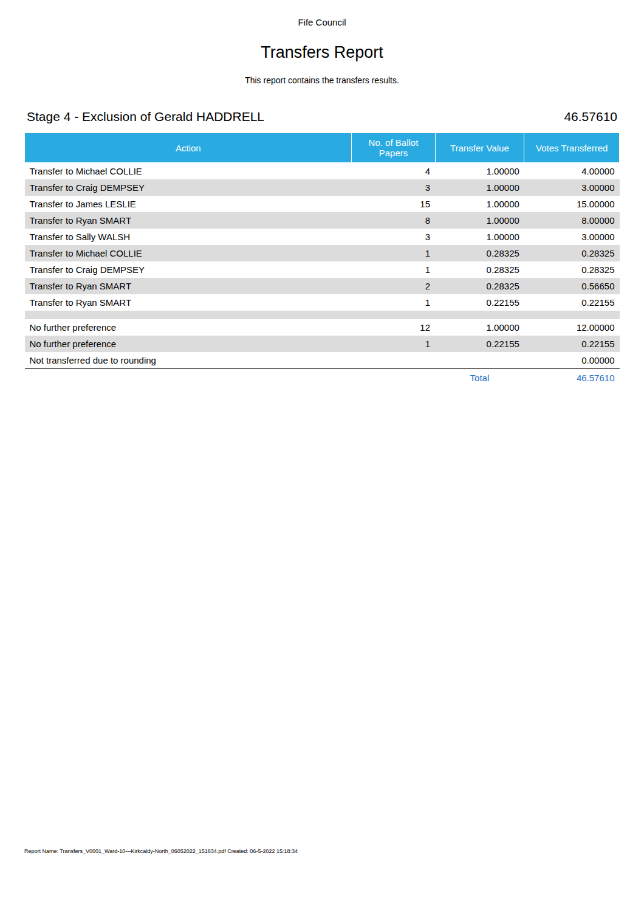Fife Council
Transfers Report
This report contains the transfers results.
Stage 4 - Exclusion of Gerald HADDRELL 46.57610
| Action | No. of Ballot Papers | Transfer Value | Votes Transferred |
| --- | --- | --- | --- |
| Transfer to Michael COLLIE | 4 | 1.00000 | 4.00000 |
| Transfer to Craig DEMPSEY | 3 | 1.00000 | 3.00000 |
| Transfer to James LESLIE | 15 | 1.00000 | 15.00000 |
| Transfer to Ryan SMART | 8 | 1.00000 | 8.00000 |
| Transfer to Sally WALSH | 3 | 1.00000 | 3.00000 |
| Transfer to Michael COLLIE | 1 | 0.28325 | 0.28325 |
| Transfer to Craig DEMPSEY | 1 | 0.28325 | 0.28325 |
| Transfer to Ryan SMART | 2 | 0.28325 | 0.56650 |
| Transfer to Ryan SMART | 1 | 0.22155 | 0.22155 |
| No further preference | 12 | 1.00000 | 12.00000 |
| No further preference | 1 | 0.22155 | 0.22155 |
| Not transferred due to rounding | | | 0.00000 |
| | | Total | 46.57610 |
Report Name: Transfers_V0001_Ward-10---Kirkcaldy-North_06052022_151834.pdf Created: 06-5-2022 15:18:34